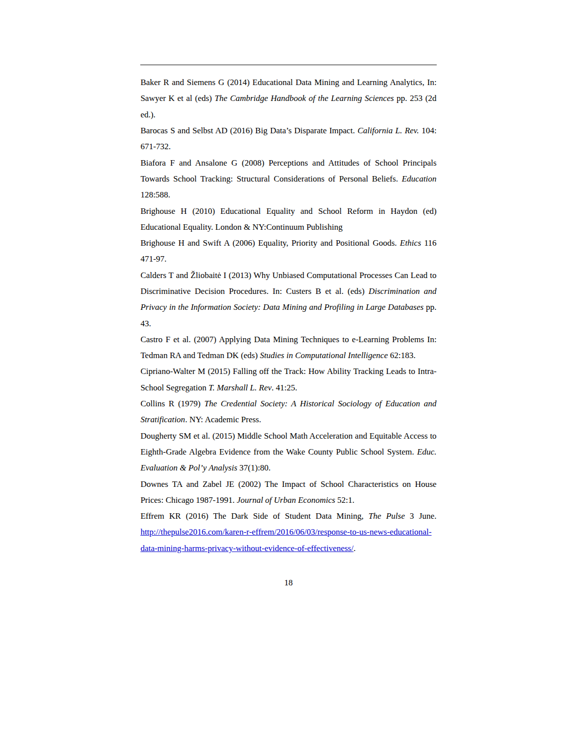Baker R and Siemens G (2014) Educational Data Mining and Learning Analytics, In: Sawyer K et al (eds) The Cambridge Handbook of the Learning Sciences pp. 253 (2d ed.).
Barocas S and Selbst AD (2016) Big Data’s Disparate Impact. California L. Rev. 104: 671-732.
Biafora F and Ansalone G (2008) Perceptions and Attitudes of School Principals Towards School Tracking: Structural Considerations of Personal Beliefs. Education 128:588.
Brighouse H (2010) Educational Equality and School Reform in Haydon (ed) Educational Equality. London & NY:Continuum Publishing
Brighouse H and Swift A (2006) Equality, Priority and Positional Goods. Ethics 116 471-97.
Calders T and Žliobaitė I (2013) Why Unbiased Computational Processes Can Lead to Discriminative Decision Procedures. In: Custers B et al. (eds) Discrimination and Privacy in the Information Society: Data Mining and Profiling in Large Databases pp. 43.
Castro F et al. (2007) Applying Data Mining Techniques to e-Learning Problems In: Tedman RA and Tedman DK (eds) Studies in Computational Intelligence 62:183.
Cipriano-Walter M (2015) Falling off the Track: How Ability Tracking Leads to Intra-School Segregation T. Marshall L. Rev. 41:25.
Collins R (1979) The Credential Society: A Historical Sociology of Education and Stratification. NY: Academic Press.
Dougherty SM et al. (2015) Middle School Math Acceleration and Equitable Access to Eighth-Grade Algebra Evidence from the Wake County Public School System. Educ. Evaluation & Pol’y Analysis 37(1):80.
Downes TA and Zabel JE (2002) The Impact of School Characteristics on House Prices: Chicago 1987-1991. Journal of Urban Economics 52:1.
Effrem KR (2016) The Dark Side of Student Data Mining, The Pulse 3 June. http://thepulse2016.com/karen-r-effrem/2016/06/03/response-to-us-news-educational-data-mining-harms-privacy-without-evidence-of-effectiveness/.
18